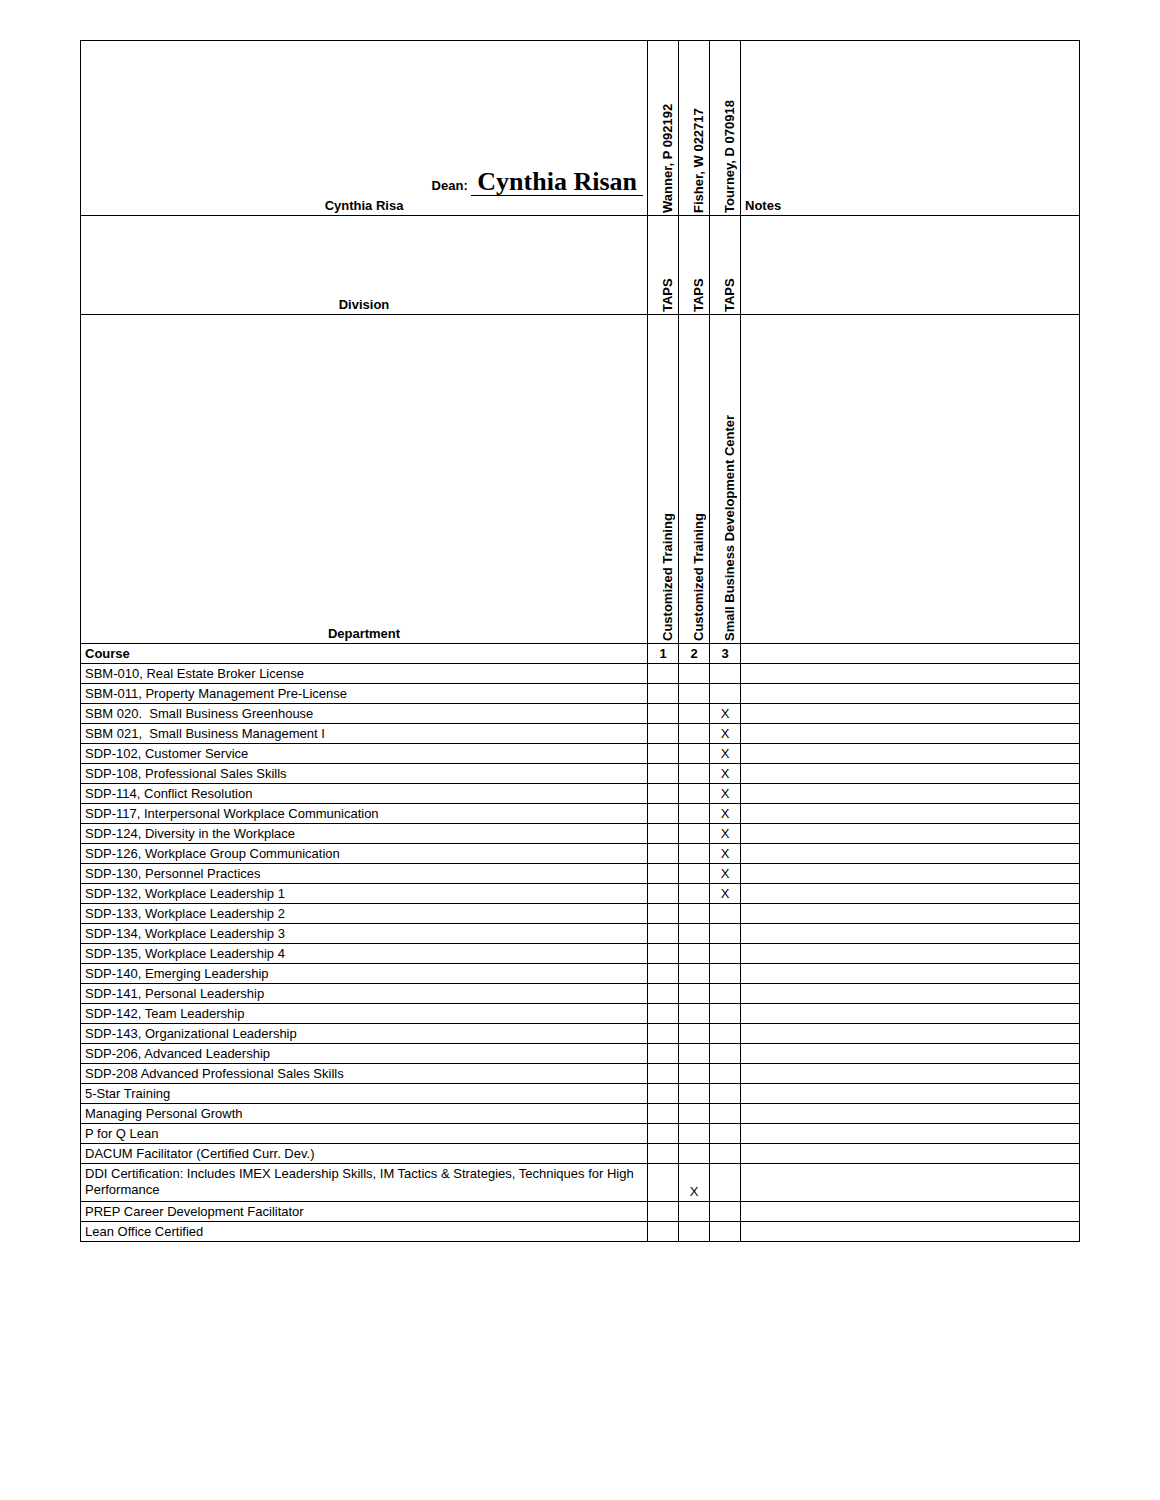| Dean: Cynthia Risan Cynthia Risa | Wanner, P 092192 | Fisher, W 022717 | Tourney, D 070918 | Notes |
| Division | TAPS | TAPS | TAPS | |
| Department | Customized Training | Customized Training | Small Business Development Center | |
| Course | 1 | 2 | 3 | |
| SBM-010, Real Estate Broker License | | | | |
| SBM-011, Property Management Pre-License | | | | |
| SBM 020. Small Business Greenhouse | | | X | |
| SBM 021, Small Business Management I | | | X | |
| SDP-102, Customer Service | | | X | |
| SDP-108, Professional Sales Skills | | | X | |
| SDP-114, Conflict Resolution | | | X | |
| SDP-117, Interpersonal Workplace Communication | | | X | |
| SDP-124, Diversity in the Workplace | | | X | |
| SDP-126, Workplace Group Communication | | | X | |
| SDP-130, Personnel Practices | | | X | |
| SDP-132, Workplace Leadership 1 | | | X | |
| SDP-133, Workplace Leadership 2 | | | | |
| SDP-134, Workplace Leadership 3 | | | | |
| SDP-135, Workplace Leadership 4 | | | | |
| SDP-140, Emerging Leadership | | | | |
| SDP-141, Personal Leadership | | | | |
| SDP-142, Team Leadership | | | | |
| SDP-143, Organizational Leadership | | | | |
| SDP-206, Advanced Leadership | | | | |
| SDP-208 Advanced Professional Sales Skills | | | | |
| 5-Star Training | | | | |
| Managing Personal Growth | | | | |
| P for Q Lean | | | | |
| DACUM Facilitator (Certified Curr. Dev.) | | | | |
| DDI Certification: Includes IMEX Leadership Skills, IM Tactics & Strategies, Techniques for High Performance | | X | | |
| PREP Career Development Facilitator | | | | |
| Lean Office Certified | | | | |